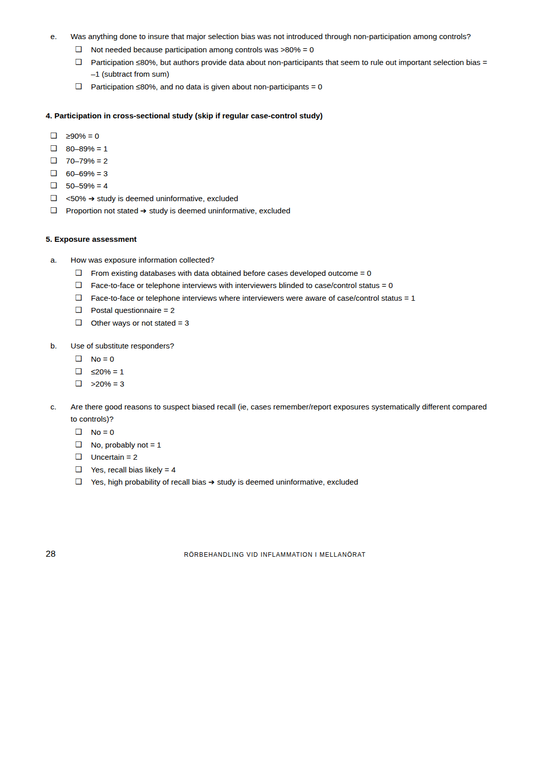e.
Was anything done to insure that major selection bias was not introduced through non-participation among controls?
Not needed because participation among controls was >80% = 0
Participation ≤80%, but authors provide data about non-participants that seem to rule out important selection bias = –1 (subtract from sum)
Participation ≤80%, and no data is given about non-participants = 0
4. Participation in cross-sectional study (skip if regular case-control study)
≥90% = 0
80–89% = 1
70–79% = 2
60–69% = 3
50–59% = 4
<50% ➔ study is deemed uninformative, excluded
Proportion not stated ➔ study is deemed uninformative, excluded
5. Exposure assessment
a.
How was exposure information collected?
From existing databases with data obtained before cases developed outcome = 0
Face-to-face or telephone interviews with interviewers blinded to case/control status = 0
Face-to-face or telephone interviews where interviewers were aware of case/control status = 1
Postal questionnaire = 2
Other ways or not stated = 3
b.
Use of substitute responders?
No = 0
≤20% = 1
>20% = 3
c.
Are there good reasons to suspect biased recall (ie, cases remember/report exposures systematically different compared to controls)?
No = 0
No, probably not = 1
Uncertain = 2
Yes, recall bias likely = 4
Yes, high probability of recall bias ➔ study is deemed uninformative, excluded
28
Rörbehandling vid inflammation i mellanörat